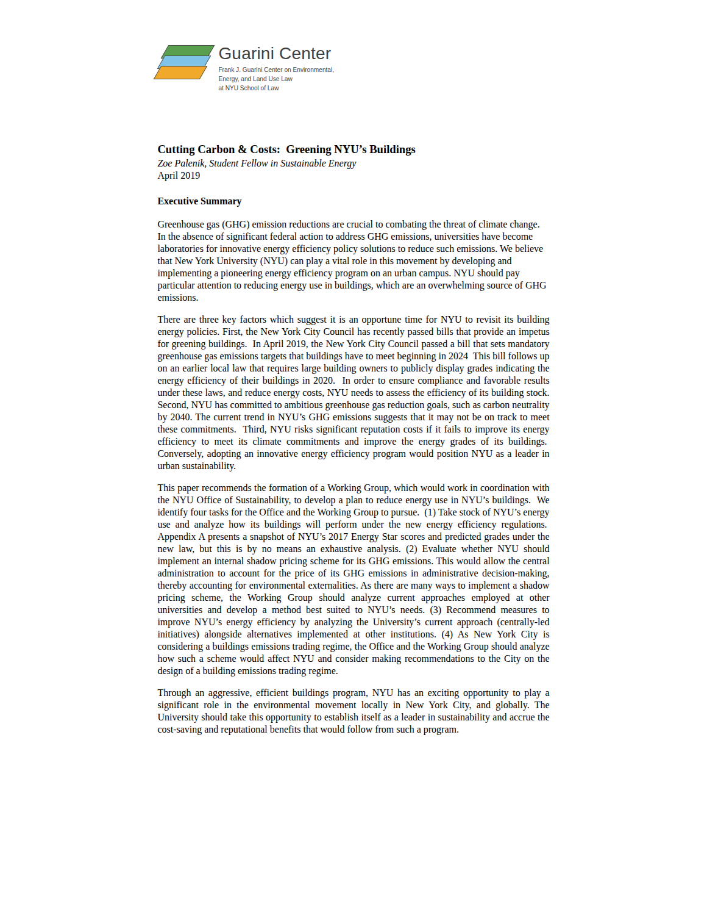Guarini Center
Frank J. Guarini Center on Environmental,
Energy, and Land Use Law
at NYU School of Law
Cutting Carbon & Costs: Greening NYU’s Buildings
Zoe Palenik, Student Fellow in Sustainable Energy
April 2019
Executive Summary
Greenhouse gas (GHG) emission reductions are crucial to combating the threat of climate change. In the absence of significant federal action to address GHG emissions, universities have become laboratories for innovative energy efficiency policy solutions to reduce such emissions. We believe that New York University (NYU) can play a vital role in this movement by developing and implementing a pioneering energy efficiency program on an urban campus. NYU should pay particular attention to reducing energy use in buildings, which are an overwhelming source of GHG emissions.
There are three key factors which suggest it is an opportune time for NYU to revisit its building energy policies. First, the New York City Council has recently passed bills that provide an impetus for greening buildings. In April 2019, the New York City Council passed a bill that sets mandatory greenhouse gas emissions targets that buildings have to meet beginning in 2024 This bill follows up on an earlier local law that requires large building owners to publicly display grades indicating the energy efficiency of their buildings in 2020. In order to ensure compliance and favorable results under these laws, and reduce energy costs, NYU needs to assess the efficiency of its building stock. Second, NYU has committed to ambitious greenhouse gas reduction goals, such as carbon neutrality by 2040. The current trend in NYU’s GHG emissions suggests that it may not be on track to meet these commitments. Third, NYU risks significant reputation costs if it fails to improve its energy efficiency to meet its climate commitments and improve the energy grades of its buildings. Conversely, adopting an innovative energy efficiency program would position NYU as a leader in urban sustainability.
This paper recommends the formation of a Working Group, which would work in coordination with the NYU Office of Sustainability, to develop a plan to reduce energy use in NYU’s buildings. We identify four tasks for the Office and the Working Group to pursue. (1) Take stock of NYU’s energy use and analyze how its buildings will perform under the new energy efficiency regulations. Appendix A presents a snapshot of NYU’s 2017 Energy Star scores and predicted grades under the new law, but this is by no means an exhaustive analysis. (2) Evaluate whether NYU should implement an internal shadow pricing scheme for its GHG emissions. This would allow the central administration to account for the price of its GHG emissions in administrative decision-making, thereby accounting for environmental externalities. As there are many ways to implement a shadow pricing scheme, the Working Group should analyze current approaches employed at other universities and develop a method best suited to NYU’s needs. (3) Recommend measures to improve NYU’s energy efficiency by analyzing the University’s current approach (centrally-led initiatives) alongside alternatives implemented at other institutions. (4) As New York City is considering a buildings emissions trading regime, the Office and the Working Group should analyze how such a scheme would affect NYU and consider making recommendations to the City on the design of a building emissions trading regime.
Through an aggressive, efficient buildings program, NYU has an exciting opportunity to play a significant role in the environmental movement locally in New York City, and globally. The University should take this opportunity to establish itself as a leader in sustainability and accrue the cost-saving and reputational benefits that would follow from such a program.